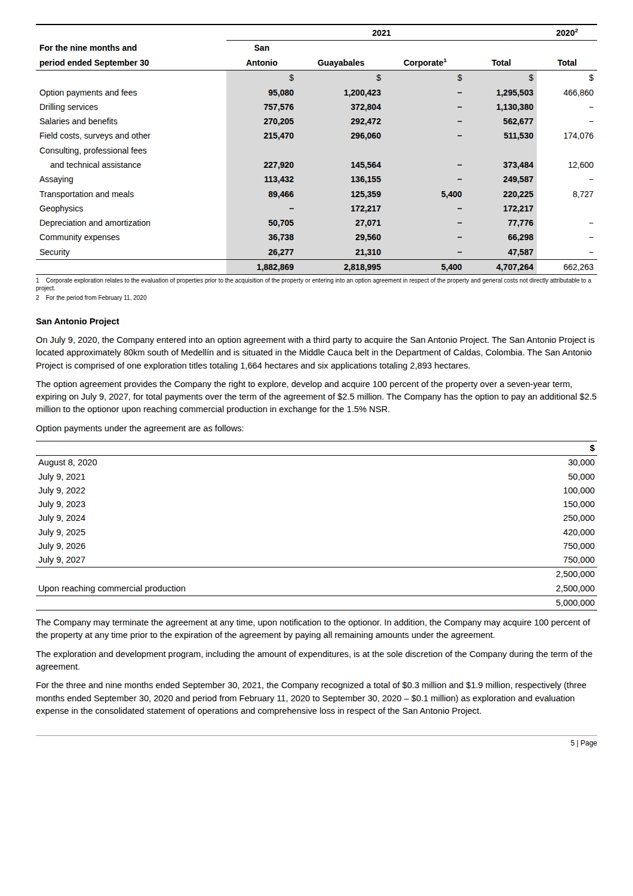| | 2021 | 2020 2 |
| --- | --- | --- |
| For the nine months and | San | | | | |
| period ended September 30 | Antonio | Guayabales | Corporate 1 | Total | Total |
| | $ | $ | $ | $ | $ |
| Option payments and fees | 95,080 | 1,200,423 | − | 1,295,503 | 466,860 |
| Drilling services | 757,576 | 372,804 | − | 1,130,380 | − |
| Salaries and benefits | 270,205 | 292,472 | − | 562,677 | − |
| Field costs, surveys and other | 215,470 | 296,060 | − | 511,530 | 174,076 |
| Consulting, professional fees | | | | | |
| and technical assistance | 227,920 | 145,564 | − | 373,484 | 12,600 |
| Assaying | 113,432 | 136,155 | − | 249,587 | − |
| Transportation and meals | 89,466 | 125,359 | 5,400 | 220,225 | 8,727 |
| Geophysics | − | 172,217 | − | 172,217 | |
| Depreciation and amortization | 50,705 | 27,071 | − | 77,776 | − |
| Community expenses | 36,738 | 29,560 | − | 66,298 | − |
| Security | 26,277 | 21,310 | − | 47,587 | − |
| | 1,882,869 | 2,818,995 | 5,400 | 4,707,264 | 662,263 |
1 Corporate exploration relates to the evaluation of properties prior to the acquisition of the property or entering into an option agreement in respect of the property and general costs not directly attributable to a project.
2 For the period from February 11, 2020
San Antonio Project
On July 9, 2020, the Company entered into an option agreement with a third party to acquire the San Antonio Project. The San Antonio Project is located approximately 80km south of Medellín and is situated in the Middle Cauca belt in the Department of Caldas, Colombia. The San Antonio Project is comprised of one exploration titles totaling 1,664 hectares and six applications totaling 2,893 hectares.
The option agreement provides the Company the right to explore, develop and acquire 100 percent of the property over a seven-year term, expiring on July 9, 2027, for total payments over the term of the agreement of $2.5 million. The Company has the option to pay an additional $2.5 million to the optionor upon reaching commercial production in exchange for the 1.5% NSR.
Option payments under the agreement are as follows:
| | $ |
| August 8, 2020 | 30,000 |
| July 9, 2021 | 50,000 |
| July 9, 2022 | 100,000 |
| July 9, 2023 | 150,000 |
| July 9, 2024 | 250,000 |
| July 9, 2025 | 420,000 |
| July 9, 2026 | 750,000 |
| July 9, 2027 | 750,000 |
| | 2,500,000 |
| Upon reaching commercial production | 2,500,000 |
| | 5,000,000 |
The Company may terminate the agreement at any time, upon notification to the optionor. In addition, the Company may acquire 100 percent of the property at any time prior to the expiration of the agreement by paying all remaining amounts under the agreement.
The exploration and development program, including the amount of expenditures, is at the sole discretion of the Company during the term of the agreement.
For the three and nine months ended September 30, 2021, the Company recognized a total of $0.3 million and $1.9 million, respectively (three months ended September 30, 2020 and period from February 11, 2020 to September 30, 2020 – $0.1 million) as exploration and evaluation expense in the consolidated statement of operations and comprehensive loss in respect of the San Antonio Project.
5 | Page